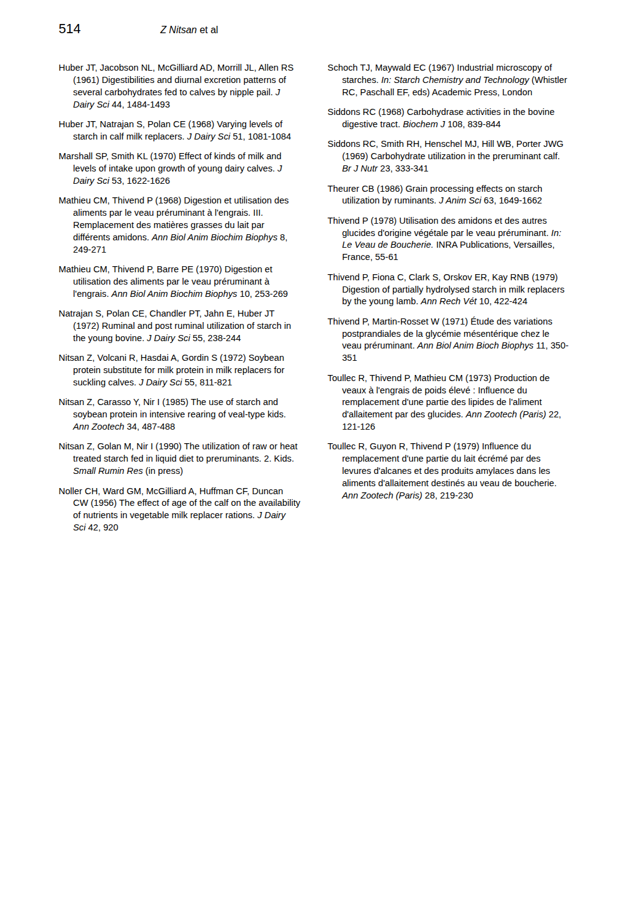514
Z Nitsan et al
Huber JT, Jacobson NL, McGilliard AD, Morrill JL, Allen RS (1961) Digestibilities and diurnal excretion patterns of several carbohydrates fed to calves by nipple pail. J Dairy Sci 44, 1484-1493
Huber JT, Natrajan S, Polan CE (1968) Varying levels of starch in calf milk replacers. J Dairy Sci 51, 1081-1084
Marshall SP, Smith KL (1970) Effect of kinds of milk and levels of intake upon growth of young dairy calves. J Dairy Sci 53, 1622-1626
Mathieu CM, Thivend P (1968) Digestion et utilisation des aliments par le veau préruminant à l'engrais. III. Remplacement des matières grasses du lait par différents amidons. Ann Biol Anim Biochim Biophys 8, 249-271
Mathieu CM, Thivend P, Barre PE (1970) Digestion et utilisation des aliments par le veau préruminant à l'engrais. Ann Biol Anim Biochim Biophys 10, 253-269
Natrajan S, Polan CE, Chandler PT, Jahn E, Huber JT (1972) Ruminal and post ruminal utilization of starch in the young bovine. J Dairy Sci 55, 238-244
Nitsan Z, Volcani R, Hasdai A, Gordin S (1972) Soybean protein substitute for milk protein in milk replacers for suckling calves. J Dairy Sci 55, 811-821
Nitsan Z, Carasso Y, Nir I (1985) The use of starch and soybean protein in intensive rearing of veal-type kids. Ann Zootech 34, 487-488
Nitsan Z, Golan M, Nir I (1990) The utilization of raw or heat treated starch fed in liquid diet to preruminants. 2. Kids. Small Rumin Res (in press)
Noller CH, Ward GM, McGilliard A, Huffman CF, Duncan CW (1956) The effect of age of the calf on the availability of nutrients in vegetable milk replacer rations. J Dairy Sci 42, 920
Schoch TJ, Maywald EC (1967) Industrial microscopy of starches. In: Starch Chemistry and Technology (Whistler RC, Paschall EF, eds) Academic Press, London
Siddons RC (1968) Carbohydrase activities in the bovine digestive tract. Biochem J 108, 839-844
Siddons RC, Smith RH, Henschel MJ, Hill WB, Porter JWG (1969) Carbohydrate utilization in the preruminant calf. Br J Nutr 23, 333-341
Theurer CB (1986) Grain processing effects on starch utilization by ruminants. J Anim Sci 63, 1649-1662
Thivend P (1978) Utilisation des amidons et des autres glucides d'origine végétale par le veau préruminant. In: Le Veau de Boucherie. INRA Publications, Versailles, France, 55-61
Thivend P, Fiona C, Clark S, Orskov ER, Kay RNB (1979) Digestion of partially hydrolysed starch in milk replacers by the young lamb. Ann Rech Vét 10, 422-424
Thivend P, Martin-Rosset W (1971) Étude des variations postprandiales de la glycémie mésentérique chez le veau préruminant. Ann Biol Anim Bioch Biophys 11, 350-351
Toullec R, Thivend P, Mathieu CM (1973) Production de veaux à l'engrais de poids élevé : Influence du remplacement d'une partie des lipides de l'aliment d'allaitement par des glucides. Ann Zootech (Paris) 22, 121-126
Toullec R, Guyon R, Thivend P (1979) Influence du remplacement d'une partie du lait écrémé par des levures d'alcanes et des produits amylaces dans les aliments d'allaitement destinés au veau de boucherie. Ann Zootech (Paris) 28, 219-230